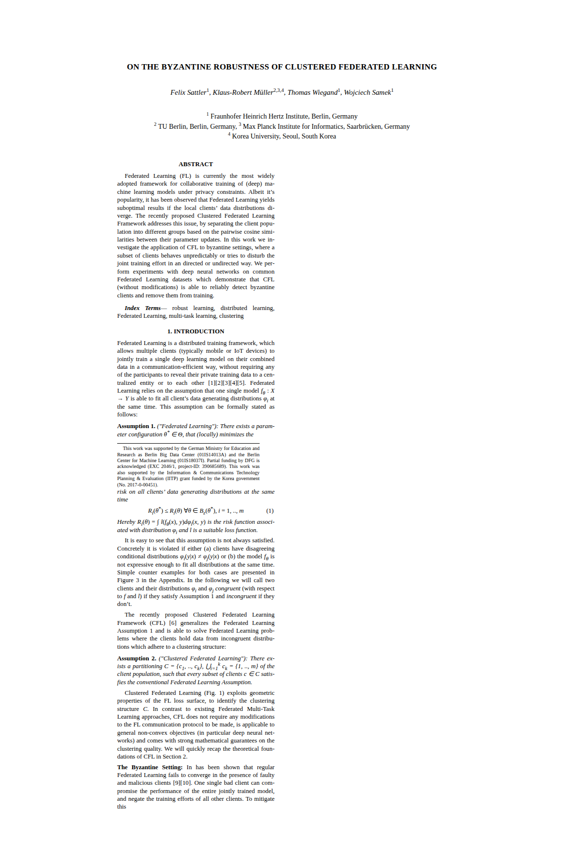On the Byzantine Robustness of Clustered Federated Learning
Felix Sattler1, Klaus-Robert Müller2,3,4, Thomas Wiegand1, Wojciech Samek1
1 Fraunhofer Heinrich Hertz Institute, Berlin, Germany
2 TU Berlin, Berlin, Germany, 3 Max Planck Institute for Informatics, Saarbrücken, Germany
4 Korea University, Seoul, South Korea
ABSTRACT
Federated Learning (FL) is currently the most widely adopted framework for collaborative training of (deep) machine learning models under privacy constraints. Albeit it’s popularity, it has been observed that Federated Learning yields suboptimal results if the local clients’ data distributions diverge. The recently proposed Clustered Federated Learning Framework addresses this issue, by separating the client population into different groups based on the pairwise cosine similarities between their parameter updates. In this work we investigate the application of CFL to byzantine settings, where a subset of clients behaves unpredictably or tries to disturb the joint training effort in an directed or undirected way. We perform experiments with deep neural networks on common Federated Learning datasets which demonstrate that CFL (without modifications) is able to reliably detect byzantine clients and remove them from training.
Index Terms— robust learning, distributed learning, Federated Learning, multi-task learning, clustering
1. INTRODUCTION
Federated Learning is a distributed training framework, which allows multiple clients (typically mobile or IoT devices) to jointly train a single deep learning model on their combined data in a communication-efficient way, without requiring any of the participants to reveal their private training data to a centralized entity or to each other [1][2][3][4][5]. Federated Learning relies on the assumption that one single model fθ : X → Y is able to fit all client’s data generating distributions φi at the same time. This assumption can be formally stated as follows:
Assumption 1. ("Federated Learning"): There exists a parameter configuration θ* ∈ Θ, that (locally) minimizes the
This work was supported by the German Ministry for Education and Research as Berlin Big Data Center (01IS14013A) and the Berlin Center for Machine Learning (01IS18037I). Partial funding by DFG is acknowledged (EXC 2046/1, project-ID: 390685689). This work was also supported by the Information & Communications Technology Planning & Evaluation (IITP) grant funded by the Korea government (No. 2017-0-00451).
risk on all clients’ data generating distributions at the same time
Ri(θ*) ≤ Ri(θ) ∀θ ∈ Bε(θ*), i = 1, .., m (1)
Hereby Ri(θ) = ∫ l(fθ(x), y)dφi(x, y) is the risk function associated with distribution φi and l is a suitable loss function.
It is easy to see that this assumption is not always satisfied. Concretely it is violated if either (a) clients have disagreeing conditional distributions φi(y|x) ≠ φj(y|x) or (b) the model fθ is not expressive enough to fit all distributions at the same time. Simple counter examples for both cases are presented in Figure 3 in the Appendix. In the following we will call two clients and their distributions φi and φj congruent (with respect to f and l) if they satisfy Assumption 1 and incongruent if they don’t.
The recently proposed Clustered Federated Learning Framework (CFL) [6] generalizes the Federated Learning Assumption 1 and is able to solve Federated Learning problems where the clients hold data from incongruent distributions which adhere to a clustering structure:
Assumption 2. ("Clustered Federated Learning"): There exists a partitioning C = {c1, .., ck}, ⋃i=1k ck = {1, .., m} of the client population, such that every subset of clients c ∈ C satisfies the conventional Federated Learning Assumption.
Clustered Federated Learning (Fig. 1) exploits geometric properties of the FL loss surface, to identify the clustering structure C. In contrast to existing Federated Multi-Task Learning approaches, CFL does not require any modifications to the FL communication protocol to be made, is applicable to general non-convex objectives (in particular deep neural networks) and comes with strong mathematical guarantees on the clustering quality. We will quickly recap the theoretical foundations of CFL in Section 2.
The Byzantine Setting: In has been shown that regular Federated Learning fails to converge in the presence of faulty and malicious clients [9][10]. One single bad client can compromise the performance of the entire jointly trained model, and negate the training efforts of all other clients. To mitigate this